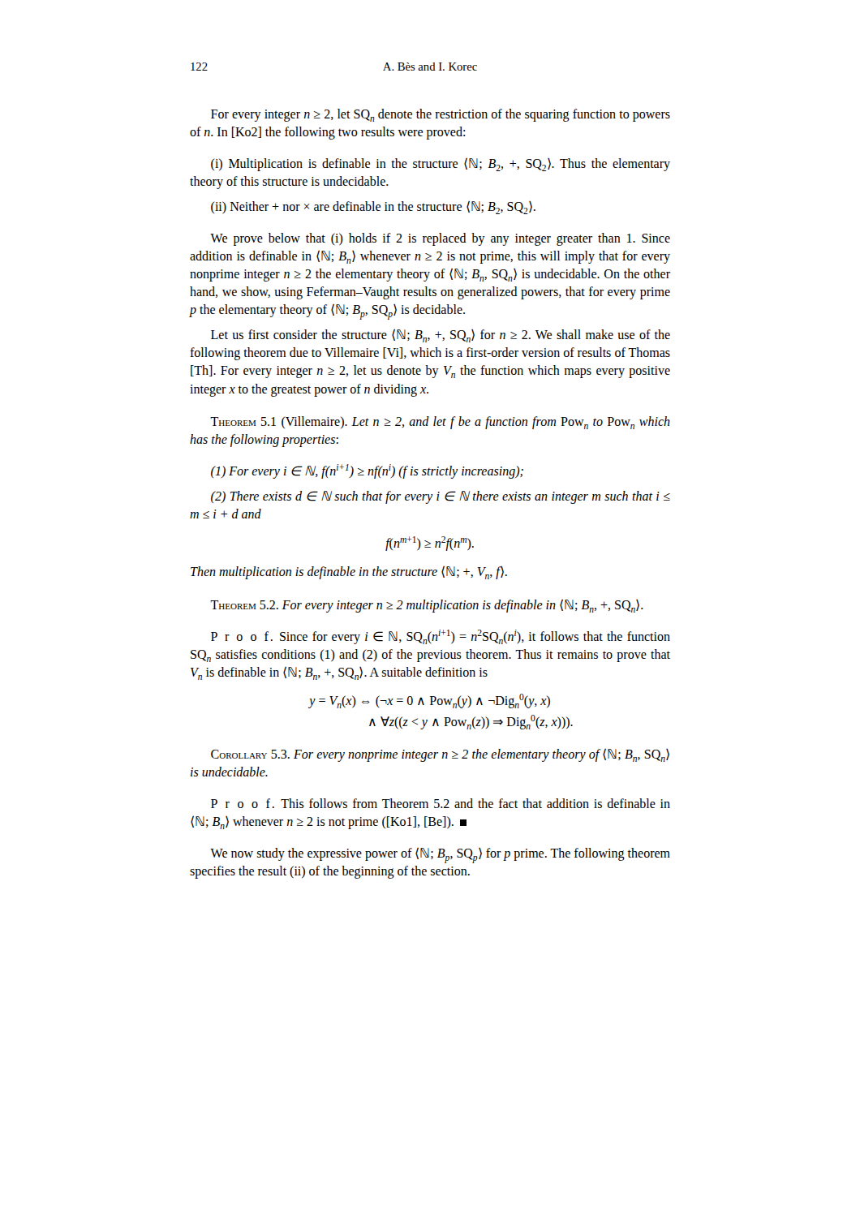122
A. Bès and I. Korec
For every integer n ≥ 2, let SQn denote the restriction of the squaring function to powers of n. In [Ko2] the following two results were proved:
(i) Multiplication is definable in the structure ⟨ℕ; B2, +, SQ2⟩. Thus the elementary theory of this structure is undecidable.
(ii) Neither + nor × are definable in the structure ⟨ℕ; B2, SQ2⟩.
We prove below that (i) holds if 2 is replaced by any integer greater than 1. Since addition is definable in ⟨ℕ; Bn⟩ whenever n ≥ 2 is not prime, this will imply that for every nonprime integer n ≥ 2 the elementary theory of ⟨ℕ; Bn, SQn⟩ is undecidable. On the other hand, we show, using Feferman–Vaught results on generalized powers, that for every prime p the elementary theory of ⟨ℕ; Bp, SQp⟩ is decidable.
Let us first consider the structure ⟨ℕ; Bn, +, SQn⟩ for n ≥ 2. We shall make use of the following theorem due to Villemaire [Vi], which is a first-order version of results of Thomas [Th]. For every integer n ≥ 2, let us denote by Vn the function which maps every positive integer x to the greatest power of n dividing x.
Theorem 5.1 (Villemaire). Let n ≥ 2, and let f be a function from Pown to Pown which has the following properties:
(1) For every i ∈ ℕ, f(ni+1) ≥ nf(ni) (f is strictly increasing);
(2) There exists d ∈ ℕ such that for every i ∈ ℕ there exists an integer m such that i ≤ m ≤ i + d and
f(nm+1) ≥ n2f(nm).
Then multiplication is definable in the structure ⟨ℕ; +, Vn, f⟩.
Theorem 5.2. For every integer n ≥ 2 multiplication is definable in ⟨ℕ; Bn, +, SQn⟩.
P r o o f. Since for every i ∈ ℕ, SQn(ni+1) = n2SQn(ni), it follows that the function SQn satisfies conditions (1) and (2) of the previous theorem. Thus it remains to prove that Vn is definable in ⟨ℕ; Bn, +, SQn⟩. A suitable definition is
y = Vn(x) ⇔ (¬x = 0 ∧ Pown(y) ∧ ¬Dign0(y, x)
∧ ∀z((z < y ∧ Pown(z)) ⇒ Dign0(z, x))).
Corollary 5.3. For every nonprime integer n ≥ 2 the elementary theory of ⟨ℕ; Bn, SQn⟩ is undecidable.
P r o o f. This follows from Theorem 5.2 and the fact that addition is definable in ⟨ℕ; Bn⟩ whenever n ≥ 2 is not prime ([Ko1], [Be]).
We now study the expressive power of ⟨ℕ; Bp, SQp⟩ for p prime. The following theorem specifies the result (ii) of the beginning of the section.